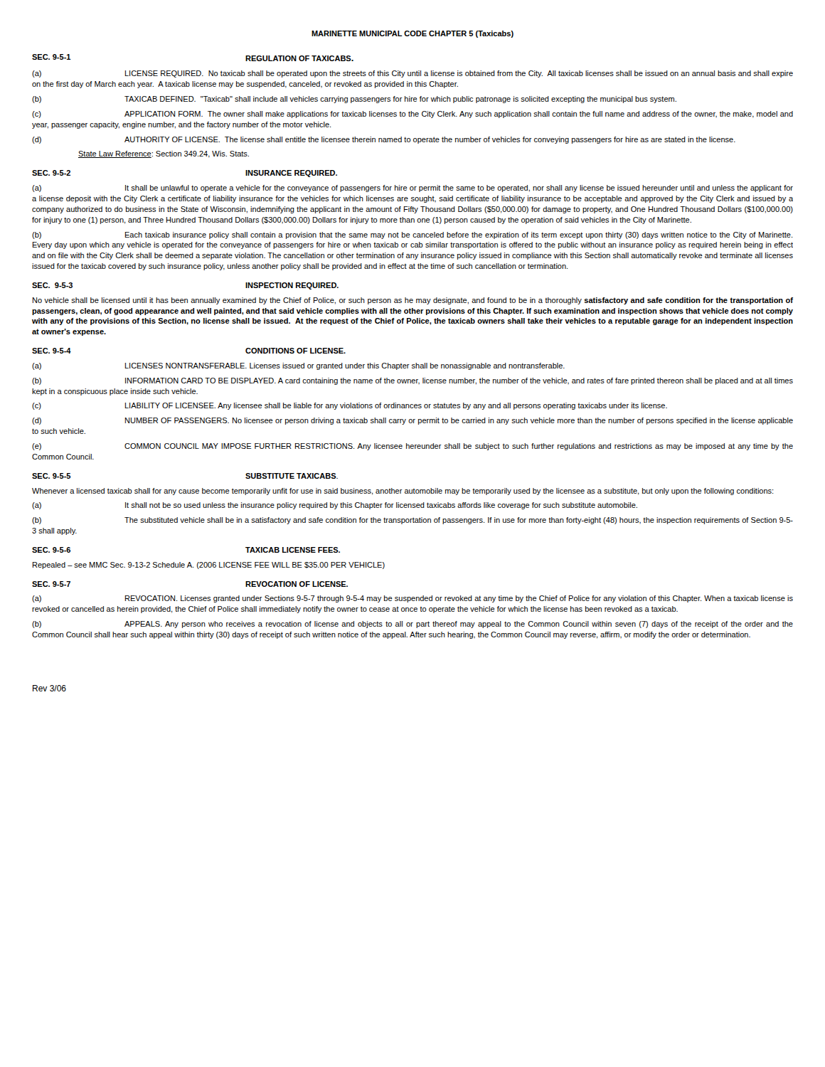MARINETTE MUNICIPAL CODE CHAPTER 5 (Taxicabs)
SEC. 9-5-1 REGULATION OF TAXICABS.
(a) LICENSE REQUIRED. No taxicab shall be operated upon the streets of this City until a license is obtained from the City. All taxicab licenses shall be issued on an annual basis and shall expire on the first day of March each year. A taxicab license may be suspended, canceled, or revoked as provided in this Chapter.
(b) TAXICAB DEFINED. "Taxicab" shall include all vehicles carrying passengers for hire for which public patronage is solicited excepting the municipal bus system.
(c) APPLICATION FORM. The owner shall make applications for taxicab licenses to the City Clerk. Any such application shall contain the full name and address of the owner, the make, model and year, passenger capacity, engine number, and the factory number of the motor vehicle.
(d) AUTHORITY OF LICENSE. The license shall entitle the licensee therein named to operate the number of vehicles for conveying passengers for hire as are stated in the license.
State Law Reference: Section 349.24, Wis. Stats.
SEC. 9-5-2 INSURANCE REQUIRED.
(a) It shall be unlawful to operate a vehicle for the conveyance of passengers for hire or permit the same to be operated, nor shall any license be issued hereunder until and unless the applicant for a license deposit with the City Clerk a certificate of liability insurance for the vehicles for which licenses are sought, said certificate of liability insurance to be acceptable and approved by the City Clerk and issued by a company authorized to do business in the State of Wisconsin, indemnifying the applicant in the amount of Fifty Thousand Dollars ($50,000.00) for damage to property, and One Hundred Thousand Dollars ($100,000.00) for injury to one (1) person, and Three Hundred Thousand Dollars ($300,000.00) Dollars for injury to more than one (1) person caused by the operation of said vehicles in the City of Marinette.
(b) Each taxicab insurance policy shall contain a provision that the same may not be canceled before the expiration of its term except upon thirty (30) days written notice to the City of Marinette. Every day upon which any vehicle is operated for the conveyance of passengers for hire or when taxicab or cab similar transportation is offered to the public without an insurance policy as required herein being in effect and on file with the City Clerk shall be deemed a separate violation. The cancellation or other termination of any insurance policy issued in compliance with this Section shall automatically revoke and terminate all licenses issued for the taxicab covered by such insurance policy, unless another policy shall be provided and in effect at the time of such cancellation or termination.
SEC. 9-5-3 INSPECTION REQUIRED.
No vehicle shall be licensed until it has been annually examined by the Chief of Police, or such person as he may designate, and found to be in a thoroughly satisfactory and safe condition for the transportation of passengers, clean, of good appearance and well painted, and that said vehicle complies with all the other provisions of this Chapter. If such examination and inspection shows that vehicle does not comply with any of the provisions of this Section, no license shall be issued. At the request of the Chief of Police, the taxicab owners shall take their vehicles to a reputable garage for an independent inspection at owner's expense.
SEC. 9-5-4 CONDITIONS OF LICENSE.
(a) LICENSES NONTRANSFERABLE. Licenses issued or granted under this Chapter shall be nonassignable and nontransferable.
(b) INFORMATION CARD TO BE DISPLAYED. A card containing the name of the owner, license number, the number of the vehicle, and rates of fare printed thereon shall be placed and at all times kept in a conspicuous place inside such vehicle.
(c) LIABILITY OF LICENSEE. Any licensee shall be liable for any violations of ordinances or statutes by any and all persons operating taxicabs under its license.
(d) NUMBER OF PASSENGERS. No licensee or person driving a taxicab shall carry or permit to be carried in any such vehicle more than the number of persons specified in the license applicable to such vehicle.
(e) COMMON COUNCIL MAY IMPOSE FURTHER RESTRICTIONS. Any licensee hereunder shall be subject to such further regulations and restrictions as may be imposed at any time by the Common Council.
SEC. 9-5-5 SUBSTITUTE TAXICABS.
Whenever a licensed taxicab shall for any cause become temporarily unfit for use in said business, another automobile may be temporarily used by the licensee as a substitute, but only upon the following conditions:
(a) It shall not be so used unless the insurance policy required by this Chapter for licensed taxicabs affords like coverage for such substitute automobile.
(b) The substituted vehicle shall be in a satisfactory and safe condition for the transportation of passengers. If in use for more than forty-eight (48) hours, the inspection requirements of Section 9-5-3 shall apply.
SEC. 9-5-6 TAXICAB LICENSE FEES.
Repealed – see MMC Sec. 9-13-2 Schedule A. (2006 LICENSE FEE WILL BE $35.00 PER VEHICLE)
SEC. 9-5-7 REVOCATION OF LICENSE.
(a) REVOCATION. Licenses granted under Sections 9-5-7 through 9-5-4 may be suspended or revoked at any time by the Chief of Police for any violation of this Chapter. When a taxicab license is revoked or cancelled as herein provided, the Chief of Police shall immediately notify the owner to cease at once to operate the vehicle for which the license has been revoked as a taxicab.
(b) APPEALS. Any person who receives a revocation of license and objects to all or part thereof may appeal to the Common Council within seven (7) days of the receipt of the order and the Common Council shall hear such appeal within thirty (30) days of receipt of such written notice of the appeal. After such hearing, the Common Council may reverse, affirm, or modify the order or determination.
Rev 3/06